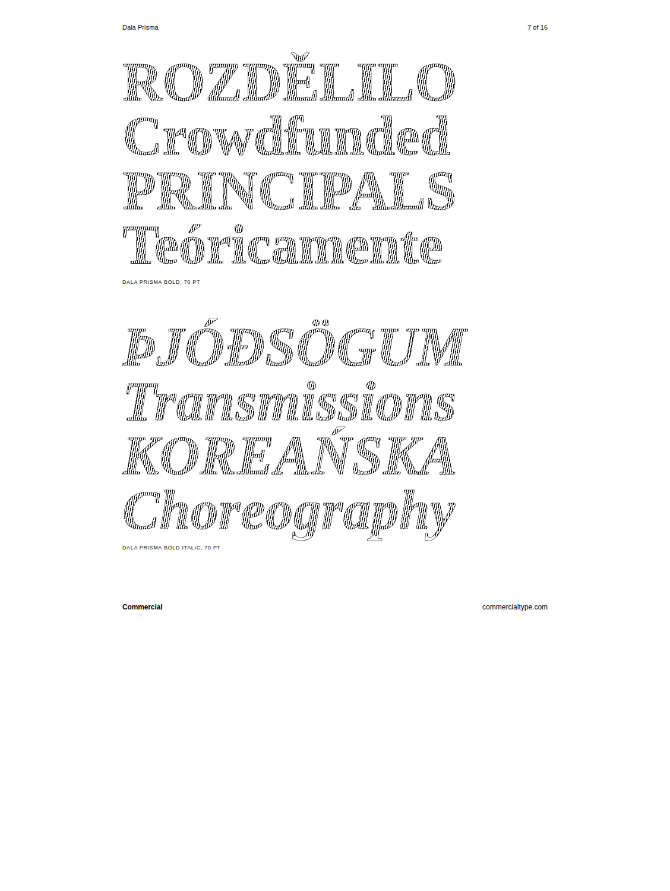Dala Prisma 7 of 16
Rozdělilo Crowdfunded Principals Teóricamente
Dala Prisma Bold, 70 pt
Þjóðsögum Transmissions Koreańska Choreography
Dala Prisma Bold Italic, 70 pt
Commercial commercialtype.com